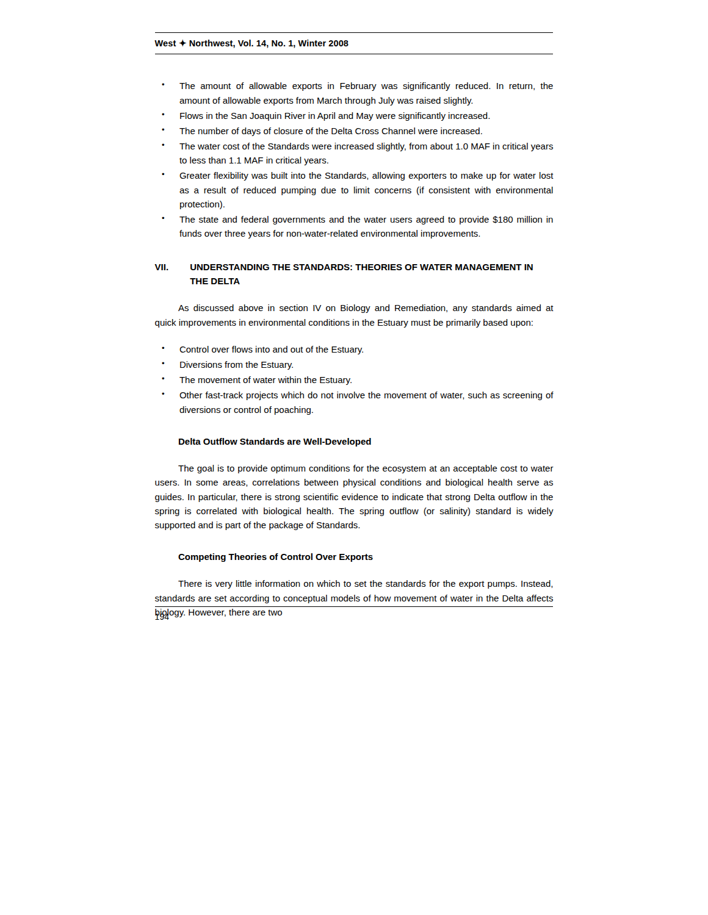West ✦ Northwest, Vol. 14, No. 1, Winter 2008
The amount of allowable exports in February was significantly reduced. In return, the amount of allowable exports from March through July was raised slightly.
Flows in the San Joaquin River in April and May were significantly increased.
The number of days of closure of the Delta Cross Channel were increased.
The water cost of the Standards were increased slightly, from about 1.0 MAF in critical years to less than 1.1 MAF in critical years.
Greater flexibility was built into the Standards, allowing exporters to make up for water lost as a result of reduced pumping due to limit concerns (if consistent with environmental protection).
The state and federal governments and the water users agreed to provide $180 million in funds over three years for non-water-related environmental improvements.
VII. Understanding the Standards: Theories of Water Management in the Delta
As discussed above in section IV on Biology and Remediation, any standards aimed at quick improvements in environmental conditions in the Estuary must be primarily based upon:
Control over flows into and out of the Estuary.
Diversions from the Estuary.
The movement of water within the Estuary.
Other fast-track projects which do not involve the movement of water, such as screening of diversions or control of poaching.
Delta Outflow Standards are Well-Developed
The goal is to provide optimum conditions for the ecosystem at an acceptable cost to water users. In some areas, correlations between physical conditions and biological health serve as guides. In particular, there is strong scientific evidence to indicate that strong Delta outflow in the spring is correlated with biological health. The spring outflow (or salinity) standard is widely supported and is part of the package of Standards.
Competing Theories of Control Over Exports
There is very little information on which to set the standards for the export pumps. Instead, standards are set according to conceptual models of how movement of water in the Delta affects biology. However, there are two
194